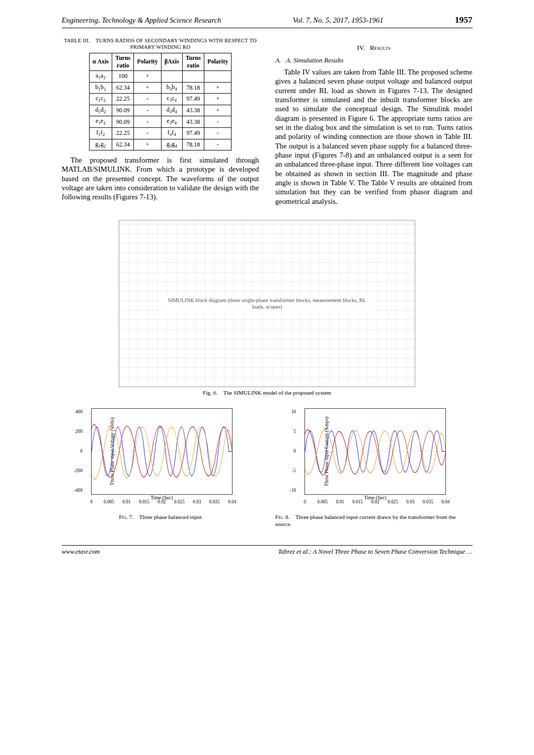Engineering, Technology & Applied Science Research Vol. 7, No. 5, 2017, 1953-1961 1957
TABLE III. TURNS RATIOS OF SECONDARY WINDINGS WITH RESPECT TO PRIMARY WINDING RO
| α Axis | Turns ratio | Polarity | βAxis | Turns ratio | Polarity |
| --- | --- | --- | --- | --- | --- |
| a 1 a 2 | 100 | + | | | |
| b 1 b 2 | 62.34 | + | b 3 b 4 | 78.18 | + |
| c 1 c 2 | 22.25 | - | c 3 c 4 | 97.49 | + |
| d 1 d 2 | 90.09 | - | d 3 d 4 | 43.38 | + |
| e 1 e 2 | 90.09 | - | e 3 e 4 | 43.38 | - |
| f 1 f 2 | 22.25 | - | f 3 f 4 | 97.49 | - |
| g 1 g 2 | 62.34 | + | g 3 g 4 | 78.18 | - |
The proposed transformer is first simulated through MATLAB/SIMULINK. From which a prototype is developed based on the presented concept. The waveforms of the output voltage are taken into consideration to validate the design with the following results (Figures 7-13).
IV. Results
A. A. Simulation Results
Table IV values are taken from Table III. The proposed scheme gives a balanced seven phase output voltage and balanced output current under RL load as shown in Figures 7-13. The designed transformer is simulated and the inbuilt transformer blocks are used to simulate the conceptual design. The Simulink model diagram is presented in Figure 6. The appropriate turns ratios are set in the dialog box and the simulation is set to run. Turns ratios and polarity of winding connection are those shown in Table III. The output is a balanced seven phase supply for a balanced three-phase input (Figures 7-8) and an unbalanced output is a seen for an unbalanced three-phase input. Three different line voltages can be obtained as shown in section III. The magnitude and phase angle is shown in Table V. The Table V results are obtained from simulation but they can be verified from phasor diagram and geometrical analysis.
Fig. 6. The SIMULINK model of the proposed system
Three Phase input Voltage (Volts)
400 200 0 -200 -400
0 0.005 0.01 0.015 0.02 0.025 0.03 0.035 0.04
Time (Sec)
Fig. 7. Three phase balanced input
Three Phase input Current (Amps)
10 5 0 -5 -10
0 0.005 0.01 0.015 0.02 0.025 0.03 0.035 0.04
Time (Sec)
Fig. 8. Three phase balanced input current drawn by the transformer from the source.
www.etasr.com Tabrez et al.: A Novel Three Phase to Seven Phase Conversion Technique …